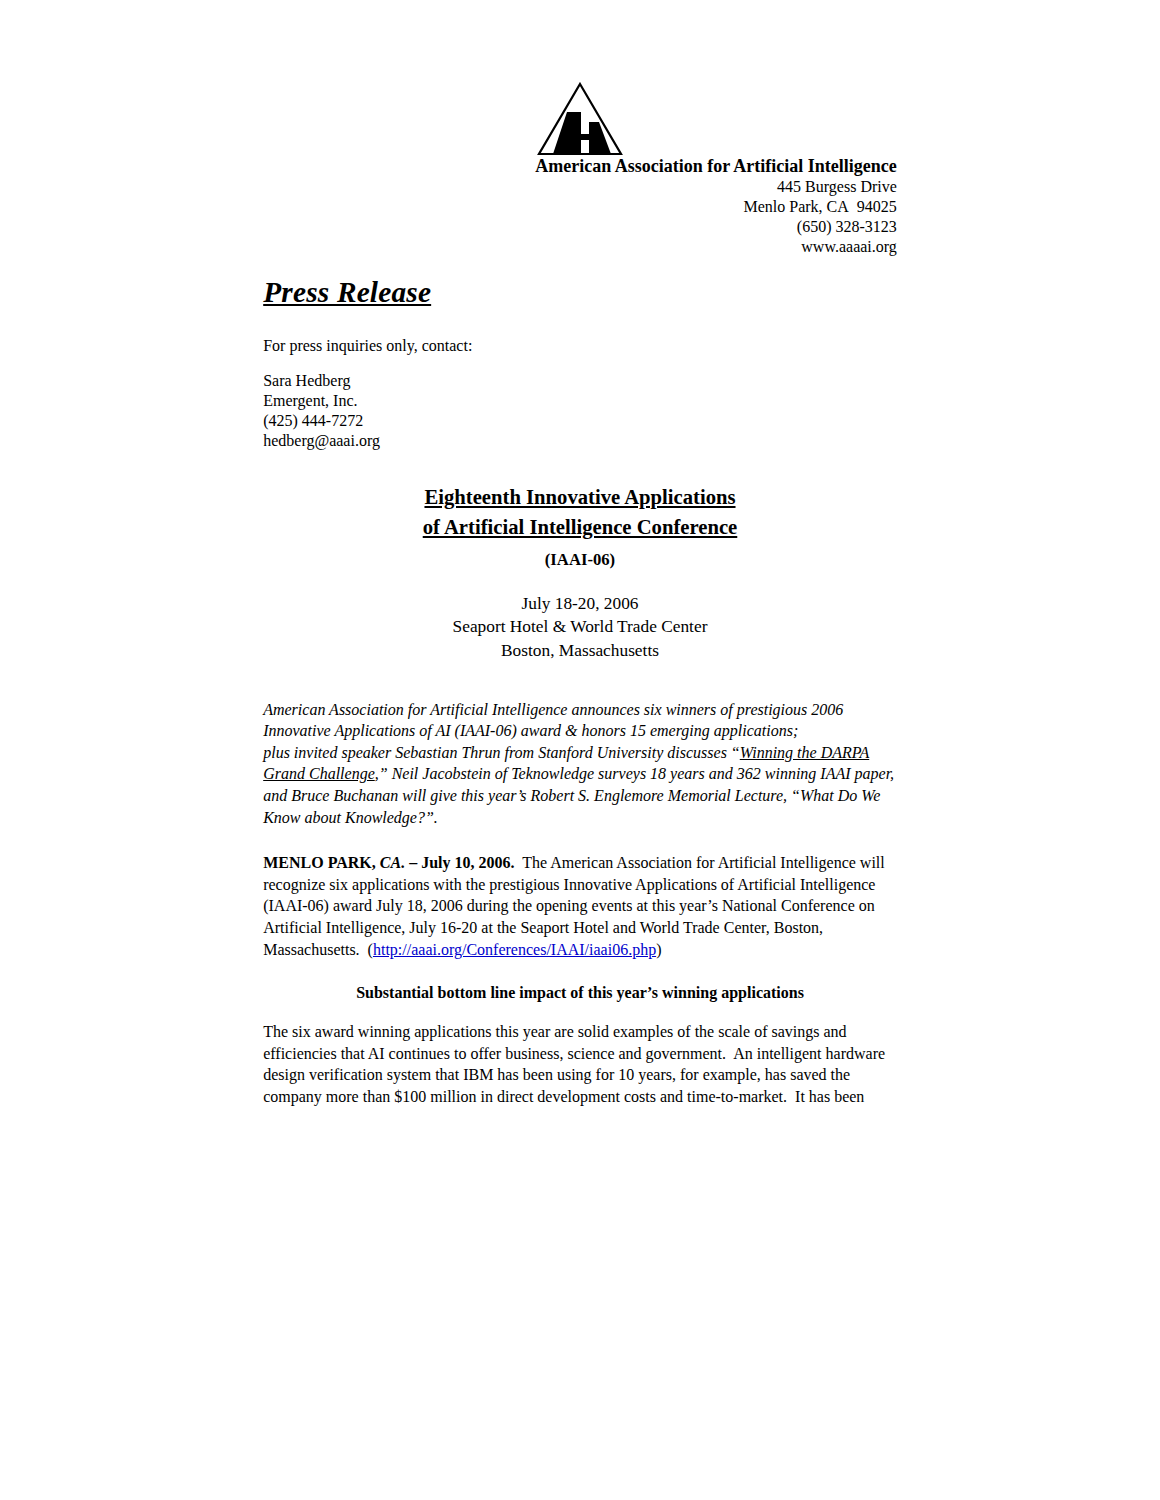American Association for Artificial Intelligence
445 Burgess Drive
Menlo Park, CA 94025
(650) 328-3123
www.aaaai.org
Press Release
For press inquiries only, contact:
Sara Hedberg
Emergent, Inc.
(425) 444-7272
hedberg@aaai.org
Eighteenth Innovative Applications
of Artificial Intelligence Conference
(IAAI-06)
July 18-20, 2006
Seaport Hotel & World Trade Center
Boston, Massachusetts
American Association for Artificial Intelligence announces six winners of prestigious 2006 Innovative Applications of AI (IAAI-06) award & honors 15 emerging applications;
plus invited speaker Sebastian Thrun from Stanford University discusses “Winning the DARPA Grand Challenge,” Neil Jacobstein of Teknowledge surveys 18 years and 362 winning IAAI paper, and Bruce Buchanan will give this year’s Robert S. Englemore Memorial Lecture, “What Do We Know about Knowledge?”.
MENLO PARK, CA. – July 10, 2006. The American Association for Artificial Intelligence will recognize six applications with the prestigious Innovative Applications of Artificial Intelligence (IAAI-06) award July 18, 2006 during the opening events at this year’s National Conference on Artificial Intelligence, July 16-20 at the Seaport Hotel and World Trade Center, Boston, Massachusetts. (http://aaai.org/Conferences/IAAI/iaai06.php)
Substantial bottom line impact of this year’s winning applications
The six award winning applications this year are solid examples of the scale of savings and efficiencies that AI continues to offer business, science and government. An intelligent hardware design verification system that IBM has been using for 10 years, for example, has saved the company more than $100 million in direct development costs and time-to-market. It has been